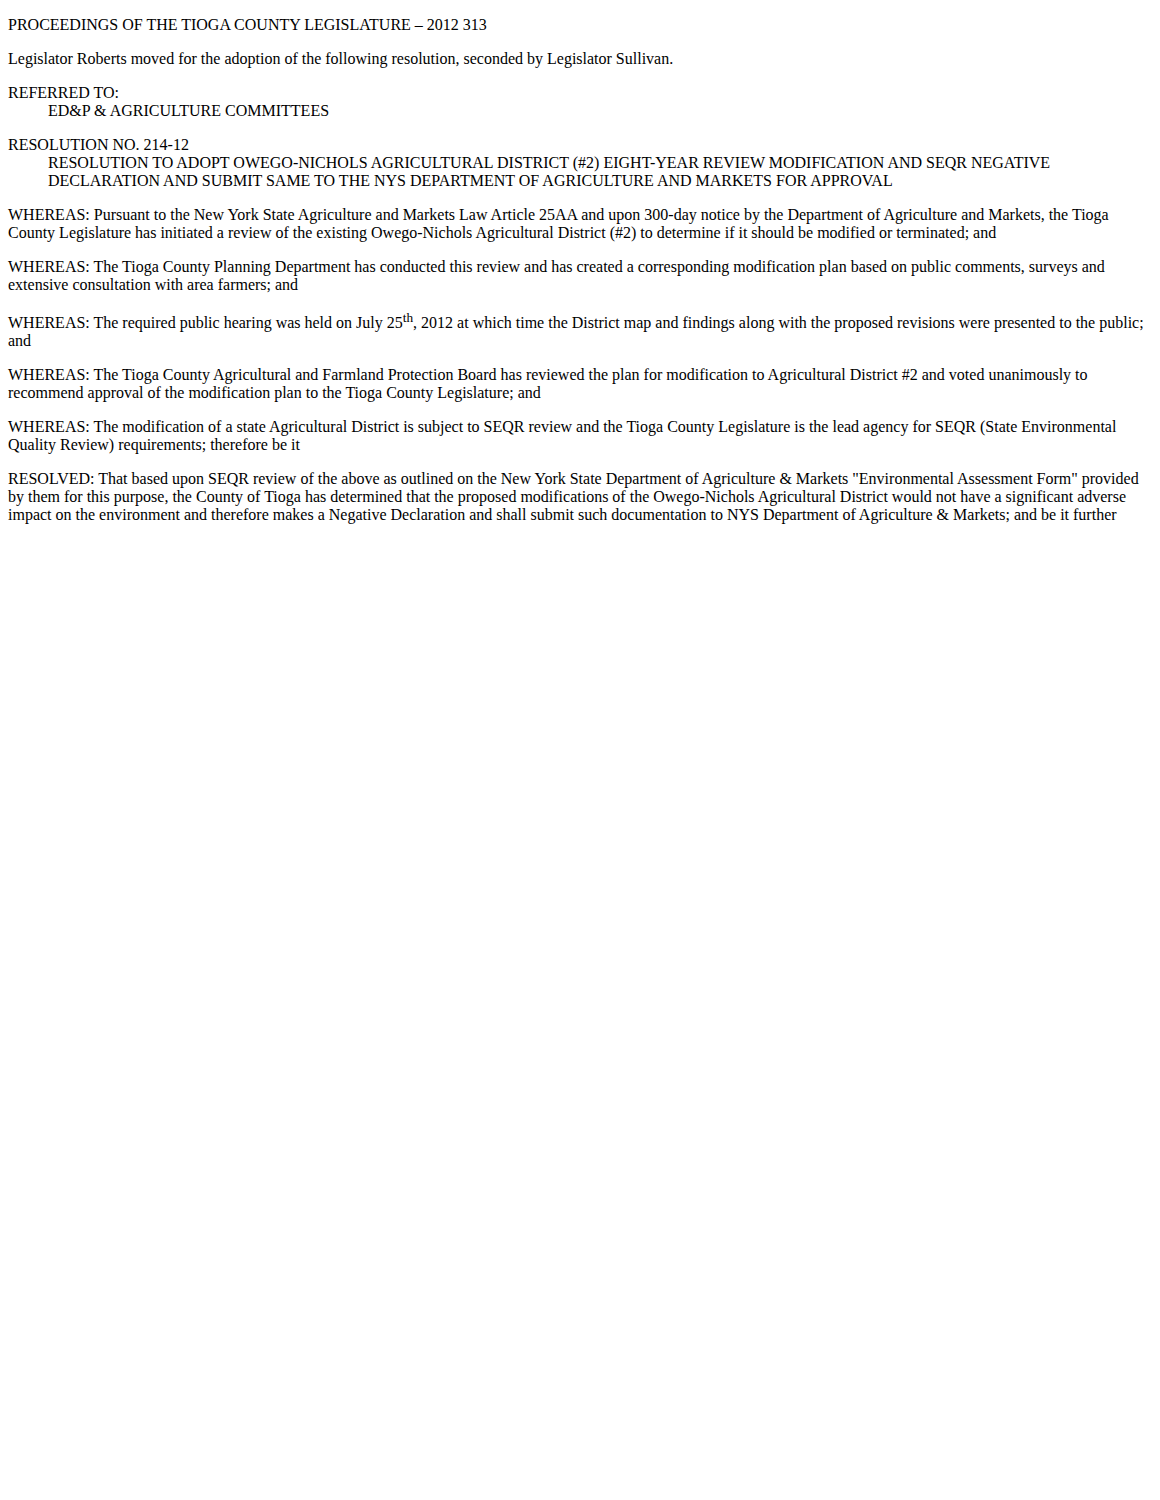PROCEEDINGS OF THE TIOGA COUNTY LEGISLATURE – 2012 313
Legislator Roberts moved for the adoption of the following resolution, seconded by Legislator Sullivan.
REFERRED TO:
ED&P & AGRICULTURE COMMITTEES
RESOLUTION NO. 214-12
RESOLUTION TO ADOPT OWEGO-NICHOLS AGRICULTURAL DISTRICT (#2) EIGHT-YEAR REVIEW MODIFICATION AND SEQR NEGATIVE DECLARATION AND SUBMIT SAME TO THE NYS DEPARTMENT OF AGRICULTURE AND MARKETS FOR APPROVAL
WHEREAS: Pursuant to the New York State Agriculture and Markets Law Article 25AA and upon 300-day notice by the Department of Agriculture and Markets, the Tioga County Legislature has initiated a review of the existing Owego-Nichols Agricultural District (#2) to determine if it should be modified or terminated; and
WHEREAS: The Tioga County Planning Department has conducted this review and has created a corresponding modification plan based on public comments, surveys and extensive consultation with area farmers; and
WHEREAS: The required public hearing was held on July 25th, 2012 at which time the District map and findings along with the proposed revisions were presented to the public; and
WHEREAS: The Tioga County Agricultural and Farmland Protection Board has reviewed the plan for modification to Agricultural District #2 and voted unanimously to recommend approval of the modification plan to the Tioga County Legislature; and
WHEREAS: The modification of a state Agricultural District is subject to SEQR review and the Tioga County Legislature is the lead agency for SEQR (State Environmental Quality Review) requirements; therefore be it
RESOLVED: That based upon SEQR review of the above as outlined on the New York State Department of Agriculture & Markets "Environmental Assessment Form" provided by them for this purpose, the County of Tioga has determined that the proposed modifications of the Owego-Nichols Agricultural District would not have a significant adverse impact on the environment and therefore makes a Negative Declaration and shall submit such documentation to NYS Department of Agriculture & Markets; and be it further